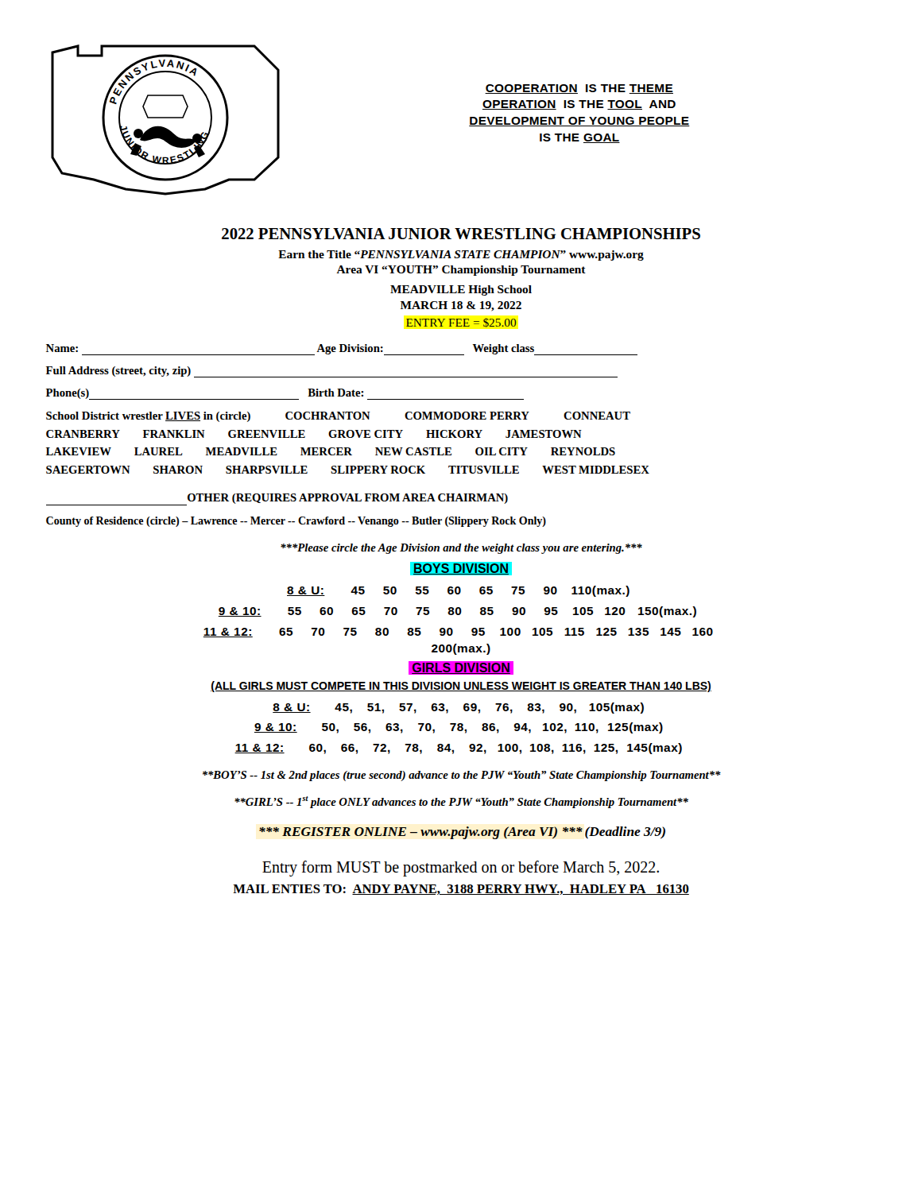PENNSYLVANIA JUNIOR WRESTLING
COOPERATION IS THE THEME
OPERATION IS THE TOOL AND
DEVELOPMENT OF YOUNG PEOPLE
IS THE GOAL
2022 PENNSYLVANIA JUNIOR WRESTLING CHAMPIONSHIPS
Earn the Title “PENNSYLVANIA STATE CHAMPION” www.pajw.org
Area VI “YOUTH” Championship Tournament
MEADVILLE High School
MARCH 18 & 19, 2022
ENTRY FEE = $25.00
Name: Age Division: Weight class
Full Address (street, city, zip)
Phone(s) Birth Date:
School District wrestler LIVES in (circle) COCHRANTON COMMODORE PERRY CONNEAUT
CRANBERRY FRANKLIN GREENVILLE GROVE CITY HICKORY JAMESTOWN
LAKEVIEW LAUREL MEADVILLE MERCER NEW CASTLE OIL CITY REYNOLDS
SAEGERTOWN SHARON SHARPSVILLE SLIPPERY ROCK TITUSVILLE WEST MIDDLESEX
OTHER (REQUIRES APPROVAL FROM AREA CHAIRMAN)
County of Residence (circle) – Lawrence -- Mercer -- Crawford -- Venango -- Butler (Slippery Rock Only)
***Please circle the Age Division and the weight class you are entering.***
BOYS DIVISION
8 & U: 45505560657590110(max.)
9 & 10: 556065707580859095105120150(max.)
11 & 12: 65707580859095100105115125135145160
200(max.)
GIRLS DIVISION
(ALL GIRLS MUST COMPETE IN THIS DIVISION UNLESS WEIGHT IS GREATER THAN 140 LBS)
8 & U: 45, 51, 57, 63, 69, 76, 83, 90, 105(max)
9 & 10: 50, 56, 63, 70, 78, 86, 94, 102, 110, 125(max)
11 & 12: 60, 66, 72, 78, 84, 92, 100, 108, 116, 125, 145(max)
**BOY’S -- 1st & 2nd places (true second) advance to the PJW “Youth” State Championship Tournament**
**GIRL’S -- 1st place ONLY advances to the PJW “Youth” State Championship Tournament**
*** REGISTER ONLINE – www.pajw.org (Area VI) ***(Deadline 3/9)
Entry form MUST be postmarked on or before March 5, 2022.
MAIL ENTIES TO: ANDY PAYNE, 3188 PERRY HWY., HADLEY PA 16130